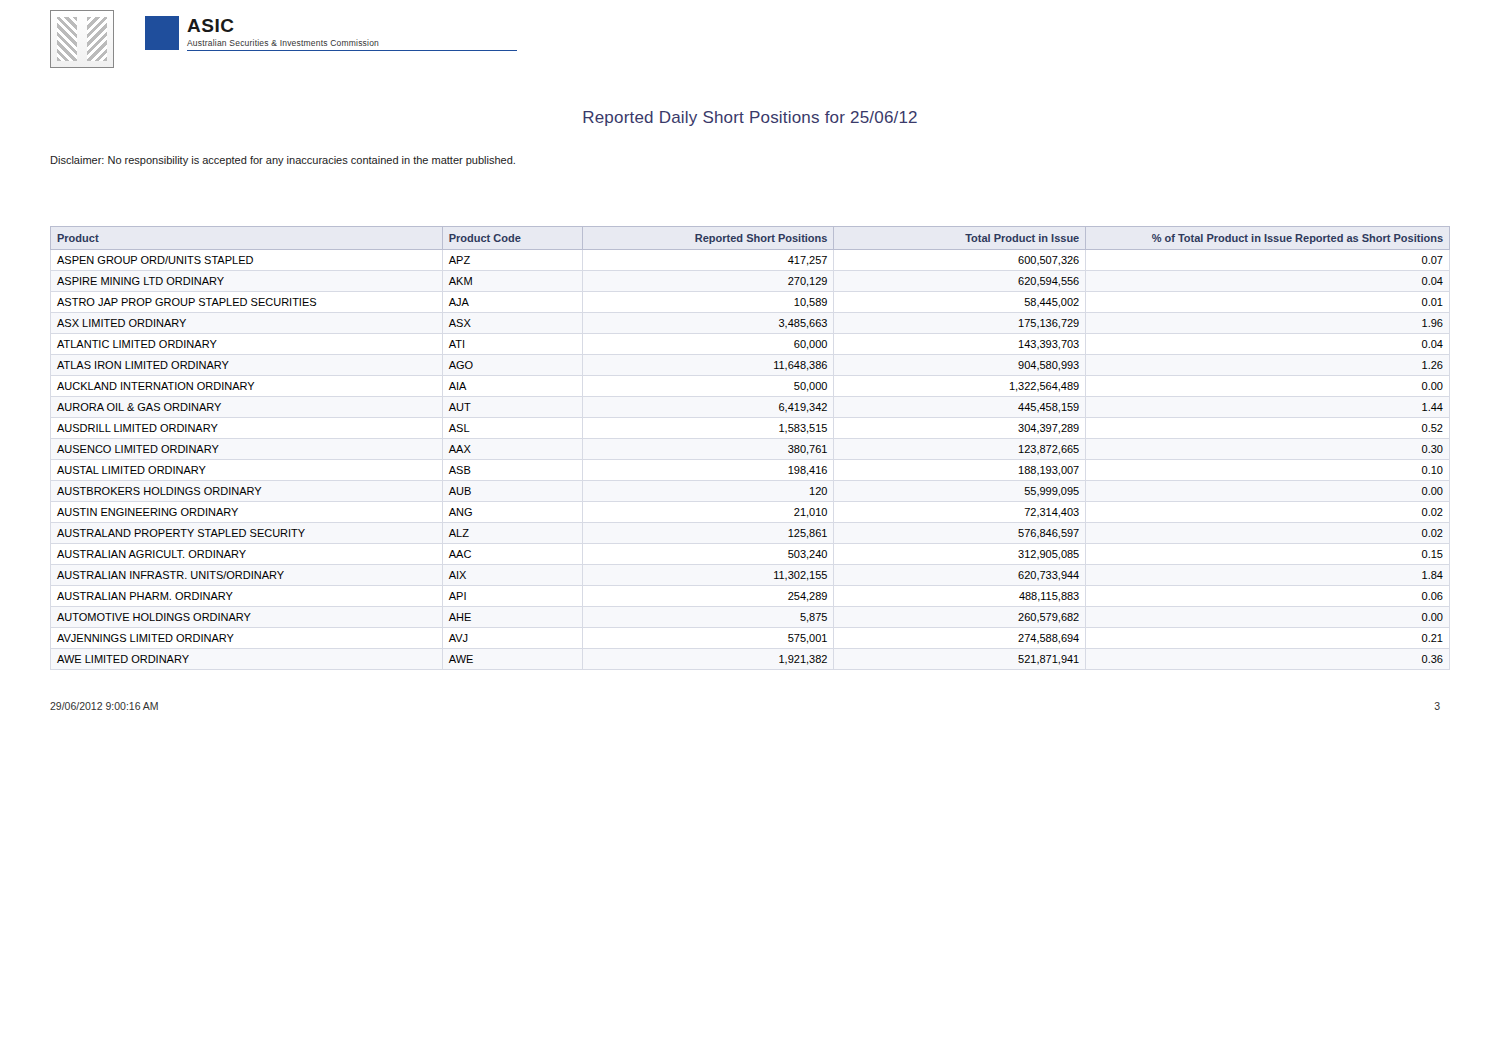ASIC
Australian Securities & Investments Commission
Reported Daily Short Positions for 25/06/12
Disclaimer: No responsibility is accepted for any inaccuracies contained in the matter published.
| Product | Product Code | Reported Short Positions | Total Product in Issue | % of Total Product in Issue Reported as Short Positions |
| --- | --- | --- | --- | --- |
| ASPEN GROUP ORD/UNITS STAPLED | APZ | 417,257 | 600,507,326 | 0.07 |
| ASPIRE MINING LTD ORDINARY | AKM | 270,129 | 620,594,556 | 0.04 |
| ASTRO JAP PROP GROUP STAPLED SECURITIES | AJA | 10,589 | 58,445,002 | 0.01 |
| ASX LIMITED ORDINARY | ASX | 3,485,663 | 175,136,729 | 1.96 |
| ATLANTIC LIMITED ORDINARY | ATI | 60,000 | 143,393,703 | 0.04 |
| ATLAS IRON LIMITED ORDINARY | AGO | 11,648,386 | 904,580,993 | 1.26 |
| AUCKLAND INTERNATION ORDINARY | AIA | 50,000 | 1,322,564,489 | 0.00 |
| AURORA OIL & GAS ORDINARY | AUT | 6,419,342 | 445,458,159 | 1.44 |
| AUSDRILL LIMITED ORDINARY | ASL | 1,583,515 | 304,397,289 | 0.52 |
| AUSENCO LIMITED ORDINARY | AAX | 380,761 | 123,872,665 | 0.30 |
| AUSTAL LIMITED ORDINARY | ASB | 198,416 | 188,193,007 | 0.10 |
| AUSTBROKERS HOLDINGS ORDINARY | AUB | 120 | 55,999,095 | 0.00 |
| AUSTIN ENGINEERING ORDINARY | ANG | 21,010 | 72,314,403 | 0.02 |
| AUSTRALAND PROPERTY STAPLED SECURITY | ALZ | 125,861 | 576,846,597 | 0.02 |
| AUSTRALIAN AGRICULT. ORDINARY | AAC | 503,240 | 312,905,085 | 0.15 |
| AUSTRALIAN INFRASTR. UNITS/ORDINARY | AIX | 11,302,155 | 620,733,944 | 1.84 |
| AUSTRALIAN PHARM. ORDINARY | API | 254,289 | 488,115,883 | 0.06 |
| AUTOMOTIVE HOLDINGS ORDINARY | AHE | 5,875 | 260,579,682 | 0.00 |
| AVJENNINGS LIMITED ORDINARY | AVJ | 575,001 | 274,588,694 | 0.21 |
| AWE LIMITED ORDINARY | AWE | 1,921,382 | 521,871,941 | 0.36 |
29/06/2012 9:00:16 AM
3